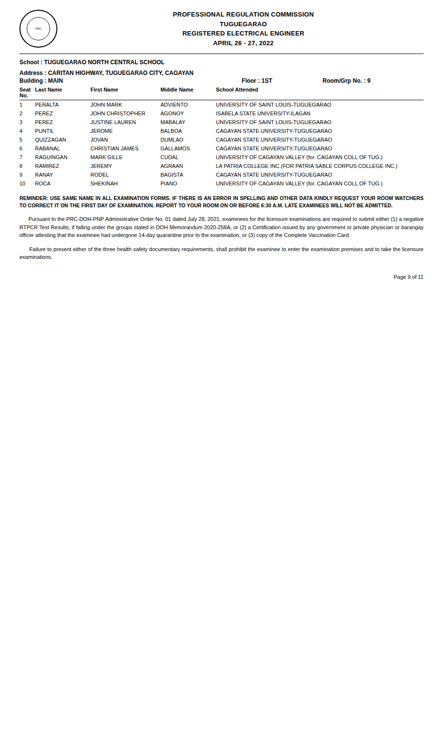PRC
PROFESSIONAL REGULATION COMMISSION
TUGUEGARAO
REGISTERED ELECTRICAL ENGINEER
APRIL 26 - 27, 2022
School : TUGUEGARAO NORTH CENTRAL SCHOOL
Address : CARITAN HIGHWAY, TUGUEGARAO CITY, CAGAYAN
| Building : MAIN | Floor : 1ST | Room/Grp No. : 9 |
| Seat No. | Last Name | First Name | Middle Name | School Attended |
| --- | --- | --- | --- | --- |
| 1 | PERALTA | JOHN MARK | ADVIENTO | UNIVERSITY OF SAINT LOUIS-TUGUEGARAO |
| 2 | PEREZ | JOHN CHRISTOPHER | AGONOY | ISABELA STATE UNIVERSITY-ILAGAN |
| 3 | PEREZ | JUSTINE LAUREN | MABALAY | UNIVERSITY OF SAINT LOUIS-TUGUEGARAO |
| 4 | PUNTIL | JEROME | BALBOA | CAGAYAN STATE UNIVERSITY-TUGUEGARAO |
| 5 | QUIZZAGAN | JOVAN | DUMLAO | CAGAYAN STATE UNIVERSITY-TUGUEGARAO |
| 6 | RABANAL | CHRISTIAN JAMES | GALLAMOS | CAGAYAN STATE UNIVERSITY-TUGUEGARAO |
| 7 | RAGUINGAN | MARK GILLE | CUDAL | UNIVERSITY OF CAGAYAN VALLEY (for. CAGAYAN COLL OF TUG.) |
| 8 | RAMIREZ | JEREMY | AGRAAN | LA PATRIA COLLEGE INC.(FOR PATRIA SABLE CORPUS COLLEGE INC.) |
| 9 | RANAY | RODEL | BAGISTA | CAGAYAN STATE UNIVERSITY-TUGUEGARAO |
| 10 | ROCA | SHEKINAH | PIANO | UNIVERSITY OF CAGAYAN VALLEY (for. CAGAYAN COLL OF TUG.) |
REMINDER: USE SAME NAME IN ALL EXAMINATION FORMS. IF THERE IS AN ERROR IN SPELLING AND OTHER DATA KINDLY REQUEST YOUR ROOM WATCHERS TO CORRECT IT ON THE FIRST DAY OF EXAMINATION. REPORT TO YOUR ROOM ON OR BEFORE 6:30 A.M. LATE EXAMINEES WILL NOT BE ADMITTED.
Pursuant to the PRC-DOH-PNP Administrative Order No. 01 dated July 28, 2021, examinees for the licensure examinations are required to submit either (1) a negative RTPCR Test Results, if falling under the groups stated in DOH Memorandum 2020-258A, or (2) a Certification issued by any government or private physician or barangay officer attesting that the examinee had undergone 14-day quarantine prior to the examination, or (3) copy of the Complete Vaccination Card.
Failure to present either of the three health safety documentary requirements, shall prohibit the examinee to enter the examination premises and to take the licensure examinations.
Page 9 of 11